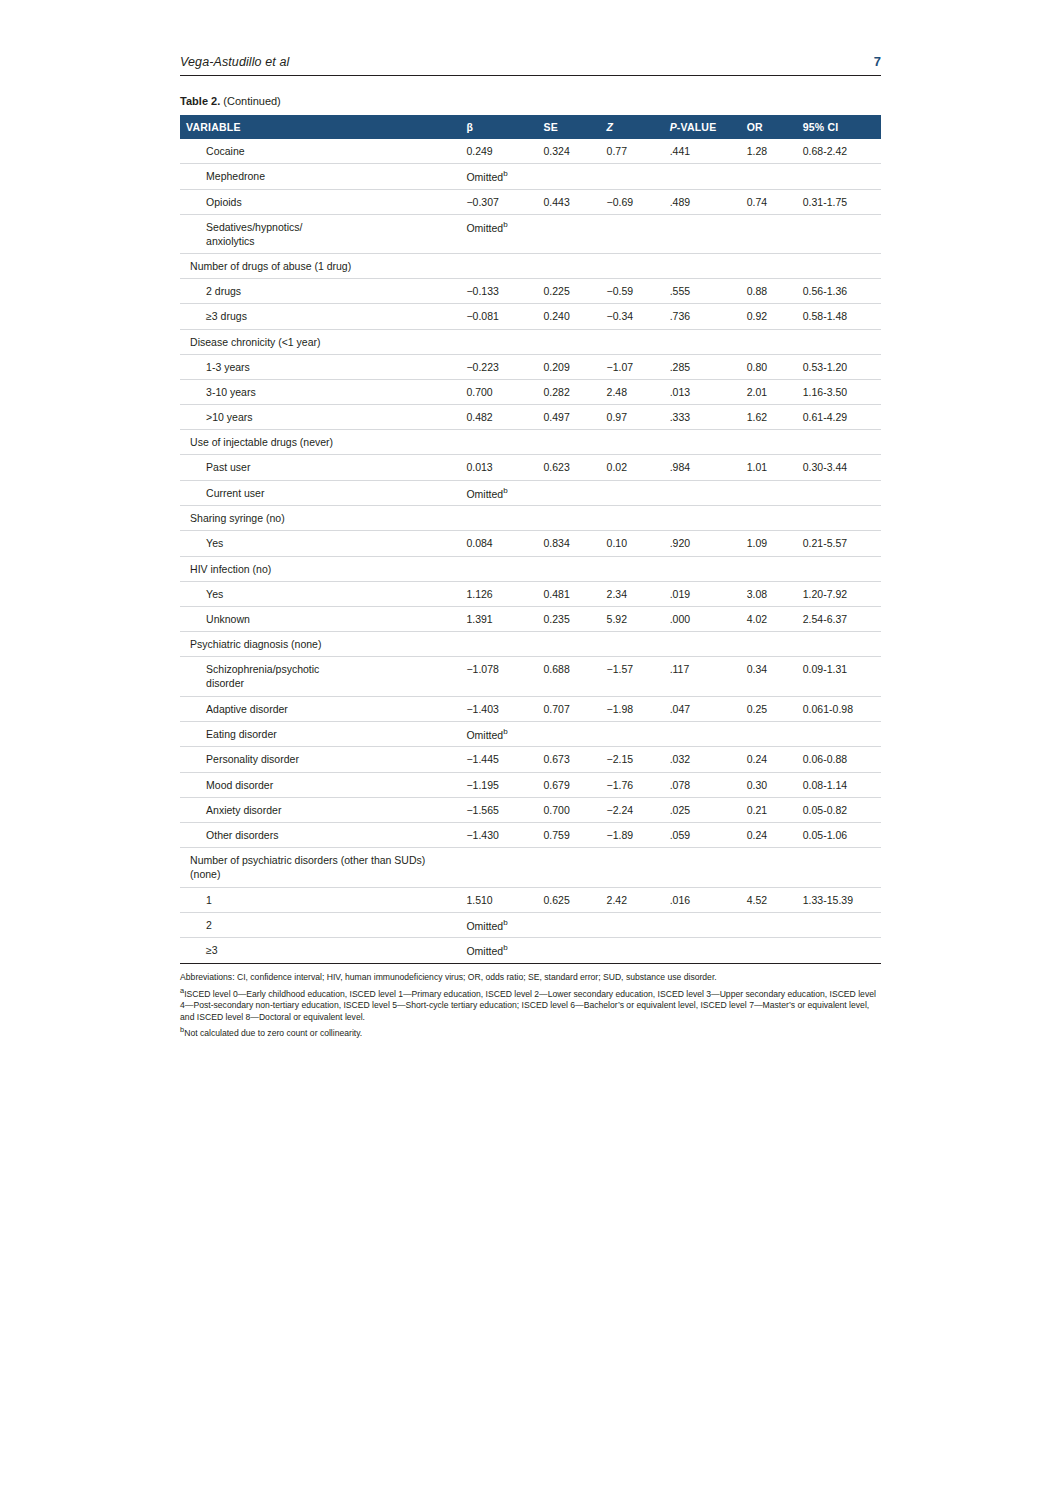Vega-Astudillo et al
7
Table 2. (Continued)
| VARIABLE | β | SE | Z | P -VALUE | OR | 95% CI |
| --- | --- | --- | --- | --- | --- | --- |
| Cocaine | 0.249 | 0.324 | 0.77 | .441 | 1.28 | 0.68-2.42 |
| Mephedrone | Omitted b | | | | | |
| Opioids | −0.307 | 0.443 | −0.69 | .489 | 0.74 | 0.31-1.75 |
| Sedatives/hypnotics/ anxiolytics | Omitted b | | | | | |
| Number of drugs of abuse (1 drug) | | | | | | |
| 2 drugs | −0.133 | 0.225 | −0.59 | .555 | 0.88 | 0.56-1.36 |
| ≥3 drugs | −0.081 | 0.240 | −0.34 | .736 | 0.92 | 0.58-1.48 |
| Disease chronicity (<1 year) | | | | | | |
| 1-3 years | −0.223 | 0.209 | −1.07 | .285 | 0.80 | 0.53-1.20 |
| 3-10 years | 0.700 | 0.282 | 2.48 | .013 | 2.01 | 1.16-3.50 |
| >10 years | 0.482 | 0.497 | 0.97 | .333 | 1.62 | 0.61-4.29 |
| Use of injectable drugs (never) | | | | | | |
| Past user | 0.013 | 0.623 | 0.02 | .984 | 1.01 | 0.30-3.44 |
| Current user | Omitted b | | | | | |
| Sharing syringe (no) | | | | | | |
| Yes | 0.084 | 0.834 | 0.10 | .920 | 1.09 | 0.21-5.57 |
| HIV infection (no) | | | | | | |
| Yes | 1.126 | 0.481 | 2.34 | .019 | 3.08 | 1.20-7.92 |
| Unknown | 1.391 | 0.235 | 5.92 | .000 | 4.02 | 2.54-6.37 |
| Psychiatric diagnosis (none) | | | | | | |
| Schizophrenia/psychotic disorder | −1.078 | 0.688 | −1.57 | .117 | 0.34 | 0.09-1.31 |
| Adaptive disorder | −1.403 | 0.707 | −1.98 | .047 | 0.25 | 0.061-0.98 |
| Eating disorder | Omitted b | | | | | |
| Personality disorder | −1.445 | 0.673 | −2.15 | .032 | 0.24 | 0.06-0.88 |
| Mood disorder | −1.195 | 0.679 | −1.76 | .078 | 0.30 | 0.08-1.14 |
| Anxiety disorder | −1.565 | 0.700 | −2.24 | .025 | 0.21 | 0.05-0.82 |
| Other disorders | −1.430 | 0.759 | −1.89 | .059 | 0.24 | 0.05-1.06 |
| Number of psychiatric disorders (other than SUDs) (none) | | | | | | |
| 1 | 1.510 | 0.625 | 2.42 | .016 | 4.52 | 1.33-15.39 |
| 2 | Omitted b | | | | | |
| ≥3 | Omitted b | | | | | |
Abbreviations: CI, confidence interval; HIV, human immunodeficiency virus; OR, odds ratio; SE, standard error; SUD, substance use disorder.
aISCED level 0—Early childhood education, ISCED level 1—Primary education, ISCED level 2—Lower secondary education, ISCED level 3—Upper secondary education, ISCED level 4—Post-secondary non-tertiary education, ISCED level 5—Short-cycle tertiary education; ISCED level 6—Bachelor’s or equivalent level, ISCED level 7—Master’s or equivalent level, and ISCED level 8—Doctoral or equivalent level.
bNot calculated due to zero count or collinearity.